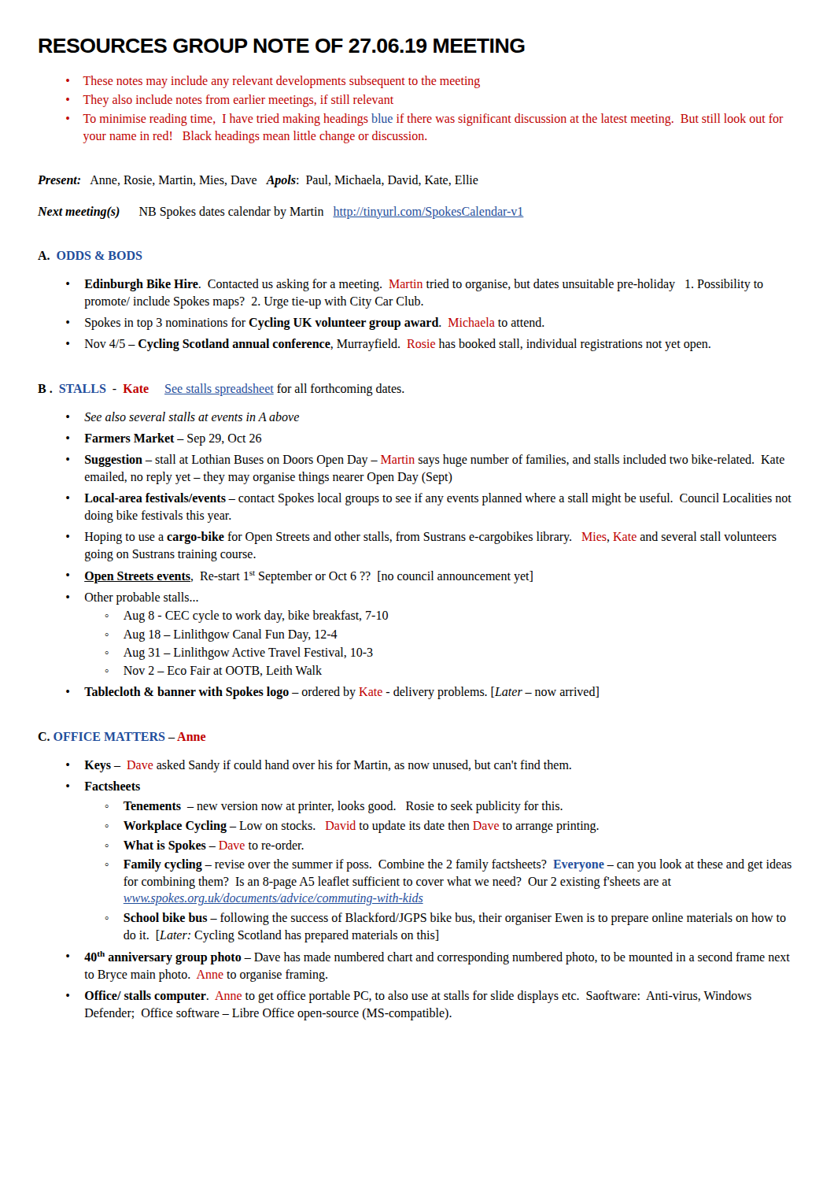RESOURCES GROUP NOTE OF 27.06.19 MEETING
These notes may include any relevant developments subsequent to the meeting
They also include notes from earlier meetings, if still relevant
To minimise reading time, I have tried making headings blue if there was significant discussion at the latest meeting. But still look out for your name in red! Black headings mean little change or discussion.
Present: Anne, Rosie, Martin, Mies, Dave Apols: Paul, Michaela, David, Kate, Ellie
Next meeting(s) NB Spokes dates calendar by Martin http://tinyurl.com/SpokesCalendar-v1
A. ODDS & BODS
Edinburgh Bike Hire. Contacted us asking for a meeting. Martin tried to organise, but dates unsuitable pre-holiday 1. Possibility to promote/ include Spokes maps? 2. Urge tie-up with City Car Club.
Spokes in top 3 nominations for Cycling UK volunteer group award. Michaela to attend.
Nov 4/5 – Cycling Scotland annual conference, Murrayfield. Rosie has booked stall, individual registrations not yet open.
B . STALLS - Kate See stalls spreadsheet for all forthcoming dates.
See also several stalls at events in A above
Farmers Market – Sep 29, Oct 26
Suggestion – stall at Lothian Buses on Doors Open Day – Martin says huge number of families, and stalls included two bike-related. Kate emailed, no reply yet – they may organise things nearer Open Day (Sept)
Local-area festivals/events – contact Spokes local groups to see if any events planned where a stall might be useful. Council Localities not doing bike festivals this year.
Hoping to use a cargo-bike for Open Streets and other stalls, from Sustrans e-cargobikes library. Mies, Kate and several stall volunteers going on Sustrans training course.
Open Streets events, Re-start 1st September or Oct 6 ?? [no council announcement yet]
Other probable stalls...
Aug 8 - CEC cycle to work day, bike breakfast, 7-10
Aug 18 – Linlithgow Canal Fun Day, 12-4
Aug 31 – Linlithgow Active Travel Festival, 10-3
Nov 2 – Eco Fair at OOTB, Leith Walk
Tablecloth & banner with Spokes logo – ordered by Kate - delivery problems. [Later – now arrived]
C. OFFICE MATTERS – Anne
Keys – Dave asked Sandy if could hand over his for Martin, as now unused, but can't find them.
Factsheets
Tenements – new version now at printer, looks good. Rosie to seek publicity for this.
Workplace Cycling – Low on stocks. David to update its date then Dave to arrange printing.
What is Spokes – Dave to re-order.
Family cycling – revise over the summer if poss. Combine the 2 family factsheets? Everyone – can you look at these and get ideas for combining them? Is an 8-page A5 leaflet sufficient to cover what we need? Our 2 existing f'sheets are at www.spokes.org.uk/documents/advice/commuting-with-kids
School bike bus – following the success of Blackford/JGPS bike bus, their organiser Ewen is to prepare online materials on how to do it. [Later: Cycling Scotland has prepared materials on this]
40th anniversary group photo – Dave has made numbered chart and corresponding numbered photo, to be mounted in a second frame next to Bryce main photo. Anne to organise framing.
Office/ stalls computer. Anne to get office portable PC, to also use at stalls for slide displays etc. Saoftware: Anti-virus, Windows Defender; Office software – Libre Office open-source (MS-compatible).